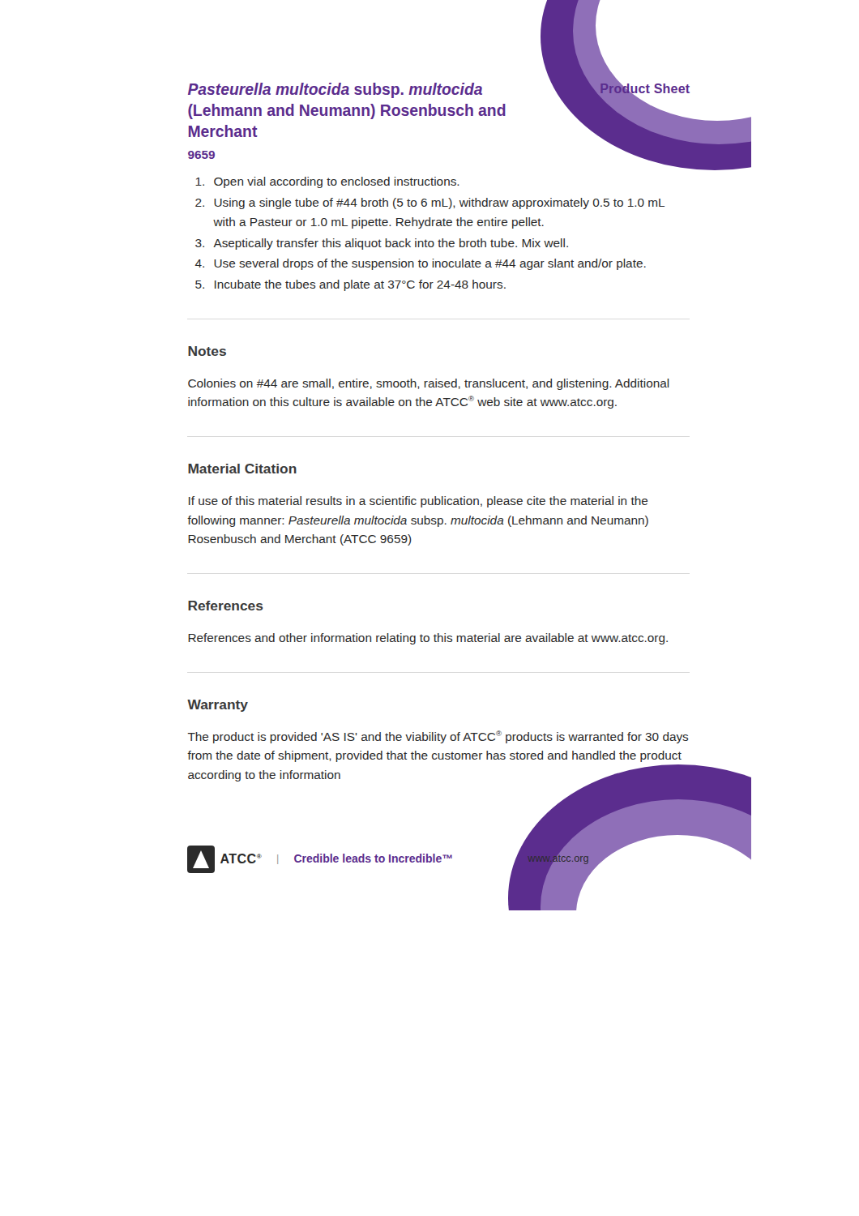Product Sheet
Pasteurella multocida subsp. multocida (Lehmann and Neumann) Rosenbusch and Merchant
9659
Open vial according to enclosed instructions.
Using a single tube of #44 broth (5 to 6 mL), withdraw approximately 0.5 to 1.0 mL with a Pasteur or 1.0 mL pipette. Rehydrate the entire pellet.
Aseptically transfer this aliquot back into the broth tube. Mix well.
Use several drops of the suspension to inoculate a #44 agar slant and/or plate.
Incubate the tubes and plate at 37°C for 24-48 hours.
Notes
Colonies on #44 are small, entire, smooth, raised, translucent, and glistening. Additional information on this culture is available on the ATCC® web site at www.atcc.org.
Material Citation
If use of this material results in a scientific publication, please cite the material in the following manner: Pasteurella multocida subsp. multocida (Lehmann and Neumann) Rosenbusch and Merchant (ATCC 9659)
References
References and other information relating to this material are available at www.atcc.org.
Warranty
The product is provided 'AS IS' and the viability of ATCC® products is warranted for 30 days from the date of shipment, provided that the customer has stored and handled the product according to the information
ATCC®
| Credible leads to Incredible™
www.atcc.org Page 3 of 5